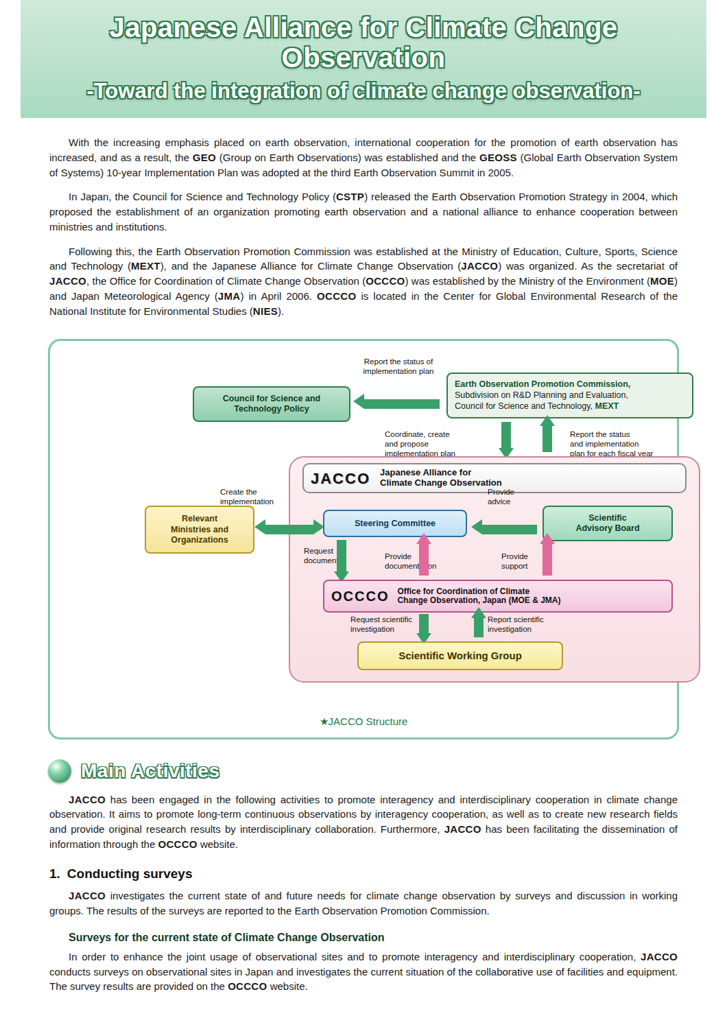Japanese Alliance for Climate Change Observation
-Toward the integration of climate change observation-
With the increasing emphasis placed on earth observation, international cooperation for the promotion of earth observation has increased, and as a result, the GEO (Group on Earth Observations) was established and the GEOSS (Global Earth Observation System of Systems) 10-year Implementation Plan was adopted at the third Earth Observation Summit in 2005.
In Japan, the Council for Science and Technology Policy (CSTP) released the Earth Observation Promotion Strategy in 2004, which proposed the establishment of an organization promoting earth observation and a national alliance to enhance cooperation between ministries and institutions.
Following this, the Earth Observation Promotion Commission was established at the Ministry of Education, Culture, Sports, Science and Technology (MEXT), and the Japanese Alliance for Climate Change Observation (JACCO) was organized. As the secretariat of JACCO, the Office for Coordination of Climate Change Observation (OCCCO) was established by the Ministry of the Environment (MOE) and Japan Meteorological Agency (JMA) in April 2006. OCCCO is located in the Center for Global Environmental Research of the National Institute for Environmental Studies (NIES).
Report the status of
implementation plan
Earth Observation Promotion Commission, Subdivision on R&D Planning and Evaluation,
Council for Science and Technology, MEXT
Council for Science and
Technology Policy
Coordinate, create
and propose
implementation plan
Report the status
and implementation
plan for each fiscal year
JACCO Japanese Alliance for
Climate Change Observation
Create the
implementation
plan
Relevant
Ministries and
Organizations
Steering Committee
Scientific
Advisory Board
Provide
advice
Request
documents
Provide
documentation
Provide
support
OCCCO Office for Coordination of Climate
Change Observation, Japan (MOE & JMA)
Request scientific
investigation
Report scientific
investigation
Scientific Working Group
★JACCO Structure
Main Activities
JACCO has been engaged in the following activities to promote interagency and interdisciplinary cooperation in climate change observation. It aims to promote long-term continuous observations by interagency cooperation, as well as to create new research fields and provide original research results by interdisciplinary collaboration. Furthermore, JACCO has been facilitating the dissemination of information through the OCCCO website.
1. Conducting surveys
JACCO investigates the current state of and future needs for climate change observation by surveys and discussion in working groups. The results of the surveys are reported to the Earth Observation Promotion Commission.
Surveys for the current state of Climate Change Observation
In order to enhance the joint usage of observational sites and to promote interagency and interdisciplinary cooperation, JACCO conducts surveys on observational sites in Japan and investigates the current situation of the collaborative use of facilities and equipment. The survey results are provided on the OCCCO website.